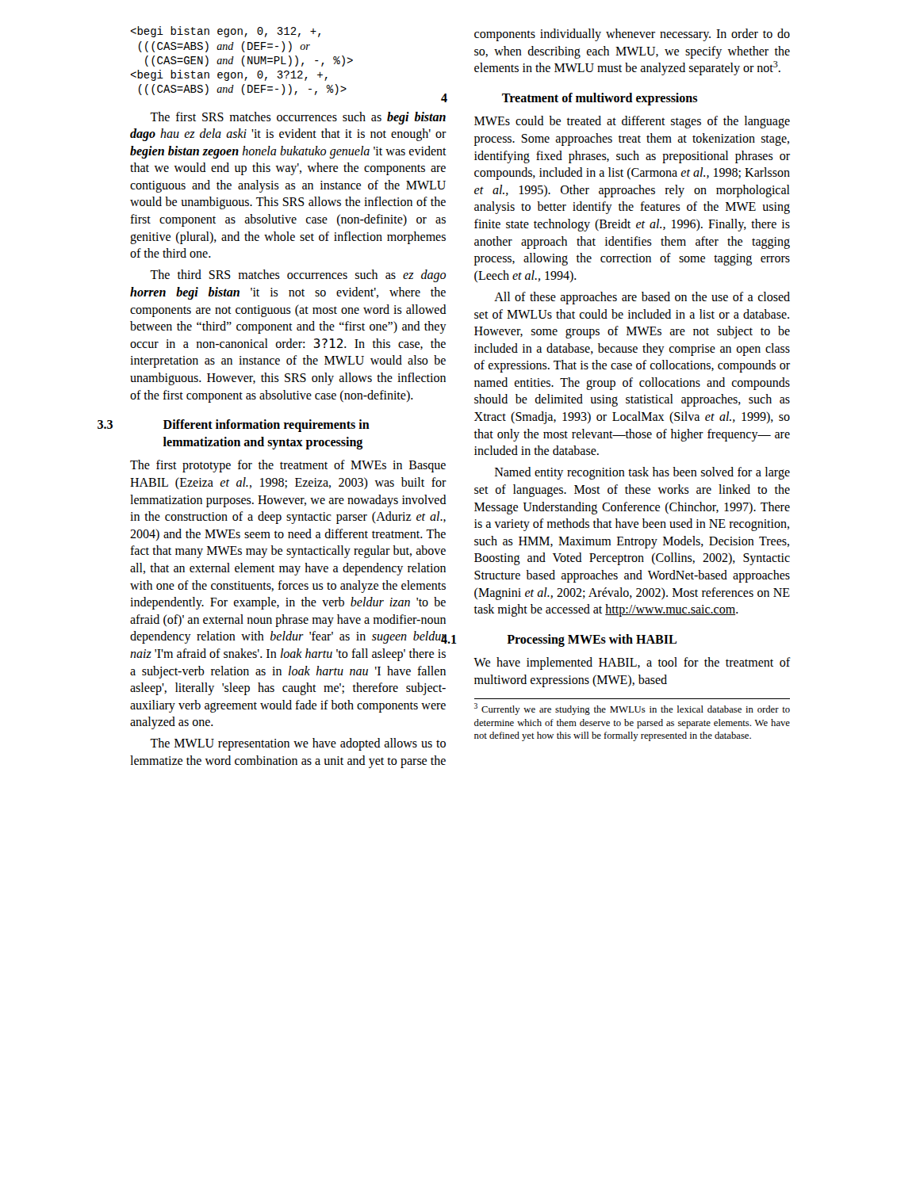<begi bistan egon, 0, 312, +,
 (((CAS=ABS) and (DEF=-)) or
  ((CAS=GEN) and (NUM=PL)), -, %)>
<begi bistan egon, 0, 3?12, +,
 (((CAS=ABS) and (DEF=-)), -, %)>
The first SRS matches occurrences such as begi bistan dago hau ez dela aski 'it is evident that it is not enough' or begien bistan zegoen honela bukatuko genuela 'it was evident that we would end up this way', where the components are contiguous and the analysis as an instance of the MWLU would be unambiguous. This SRS allows the inflection of the first component as absolutive case (non-definite) or as genitive (plural), and the whole set of inflection morphemes of the third one.
The third SRS matches occurrences such as ez dago horren begi bistan 'it is not so evident', where the components are not contiguous (at most one word is allowed between the “third” component and the “first one”) and they occur in a non-canonical order: 3?12. In this case, the interpretation as an instance of the MWLU would also be unambiguous. However, this SRS only allows the inflection of the first component as absolutive case (non-definite).
3.3 Different information requirements in lemmatization and syntax processing
The first prototype for the treatment of MWEs in Basque HABIL (Ezeiza et al., 1998; Ezeiza, 2003) was built for lemmatization purposes. However, we are nowadays involved in the construction of a deep syntactic parser (Aduriz et al., 2004) and the MWEs seem to need a different treatment. The fact that many MWEs may be syntactically regular but, above all, that an external element may have a dependency relation with one of the constituents, forces us to analyze the elements independently. For example, in the verb beldur izan 'to be afraid (of)' an external noun phrase may have a modifier-noun dependency relation with beldur 'fear' as in sugeen beldur naiz 'I'm afraid of snakes'. In loak hartu 'to fall asleep' there is a subject-verb relation as in loak hartu nau 'I have fallen asleep', literally 'sleep has caught me'; therefore subject-auxiliary verb agreement would fade if both components were analyzed as one.
The MWLU representation we have adopted allows us to lemmatize the word combination as a unit and yet to parse the components individually whenever necessary. In order to do so, when describing each MWLU, we specify whether the elements in the MWLU must be analyzed separately or not3.
4 Treatment of multiword expressions
MWEs could be treated at different stages of the language process. Some approaches treat them at tokenization stage, identifying fixed phrases, such as prepositional phrases or compounds, included in a list (Carmona et al., 1998; Karlsson et al., 1995). Other approaches rely on morphological analysis to better identify the features of the MWE using finite state technology (Breidt et al., 1996). Finally, there is another approach that identifies them after the tagging process, allowing the correction of some tagging errors (Leech et al., 1994).
All of these approaches are based on the use of a closed set of MWLUs that could be included in a list or a database. However, some groups of MWEs are not subject to be included in a database, because they comprise an open class of expressions. That is the case of collocations, compounds or named entities. The group of collocations and compounds should be delimited using statistical approaches, such as Xtract (Smadja, 1993) or LocalMax (Silva et al., 1999), so that only the most relevant—those of higher frequency— are included in the database.
Named entity recognition task has been solved for a large set of languages. Most of these works are linked to the Message Understanding Conference (Chinchor, 1997). There is a variety of methods that have been used in NE recognition, such as HMM, Maximum Entropy Models, Decision Trees, Boosting and Voted Perceptron (Collins, 2002), Syntactic Structure based approaches and WordNet-based approaches (Magnini et al., 2002; Arévalo, 2002). Most references on NE task might be accessed at http://www.muc.saic.com.
4.1 Processing MWEs with HABIL
We have implemented HABIL, a tool for the treatment of multiword expressions (MWE), based
3 Currently we are studying the MWLUs in the lexical database in order to determine which of them deserve to be parsed as separate elements. We have not defined yet how this will be formally represented in the database.